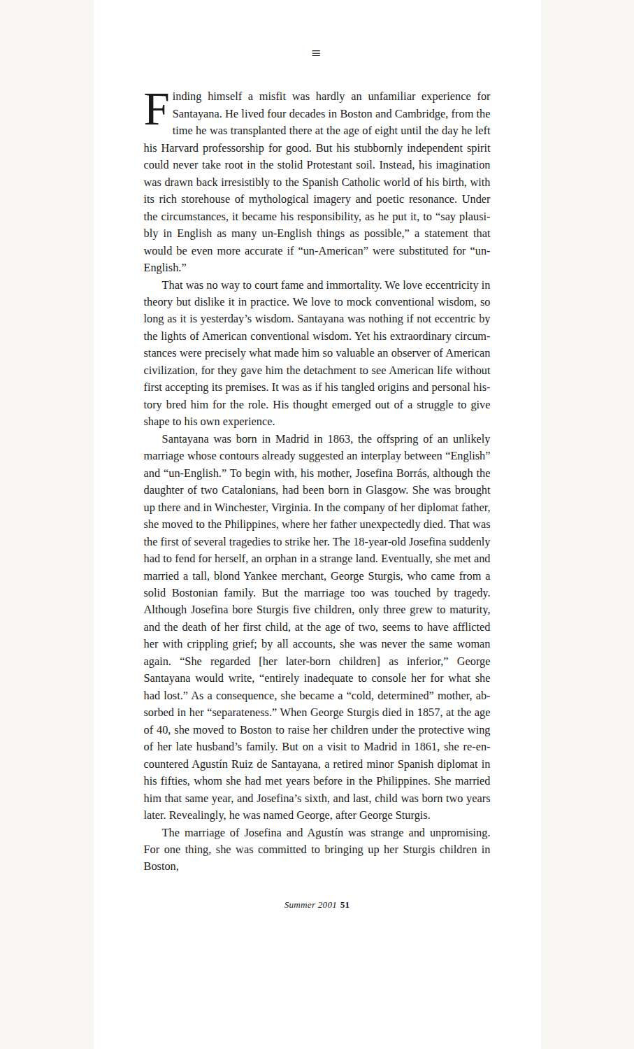≡
Finding himself a misfit was hardly an unfamiliar experience for Santayana. He lived four decades in Boston and Cambridge, from the time he was transplanted there at the age of eight until the day he left his Harvard professorship for good. But his stubbornly independent spirit could never take root in the stolid Protestant soil. Instead, his imagination was drawn back irresistibly to the Spanish Catholic world of his birth, with its rich storehouse of mythological imagery and poetic resonance. Under the circumstances, it became his responsibility, as he put it, to “say plausibly in English as many un-English things as possible,” a statement that would be even more accurate if “un-American” were substituted for “un-English.”
That was no way to court fame and immortality. We love eccentricity in theory but dislike it in practice. We love to mock conventional wisdom, so long as it is yesterday’s wisdom. Santayana was nothing if not eccentric by the lights of American conventional wisdom. Yet his extraordinary circumstances were precisely what made him so valuable an observer of American civilization, for they gave him the detachment to see American life without first accepting its premises. It was as if his tangled origins and personal history bred him for the role. His thought emerged out of a struggle to give shape to his own experience.
Santayana was born in Madrid in 1863, the offspring of an unlikely marriage whose contours already suggested an interplay between “English” and “un-English.” To begin with, his mother, Josefina Borrás, although the daughter of two Catalonians, had been born in Glasgow. She was brought up there and in Winchester, Virginia. In the company of her diplomat father, she moved to the Philippines, where her father unexpectedly died. That was the first of several tragedies to strike her. The 18-year-old Josefina suddenly had to fend for herself, an orphan in a strange land. Eventually, she met and married a tall, blond Yankee merchant, George Sturgis, who came from a solid Bostonian family. But the marriage too was touched by tragedy. Although Josefina bore Sturgis five children, only three grew to maturity, and the death of her first child, at the age of two, seems to have afflicted her with crippling grief; by all accounts, she was never the same woman again. “She regarded [her later-born children] as inferior,” George Santayana would write, “entirely inadequate to console her for what she had lost.” As a consequence, she became a “cold, determined” mother, absorbed in her “separateness.” When George Sturgis died in 1857, at the age of 40, she moved to Boston to raise her children under the protective wing of her late husband’s family. But on a visit to Madrid in 1861, she re-encountered Agustín Ruiz de Santayana, a retired minor Spanish diplomat in his fifties, whom she had met years before in the Philippines. She married him that same year, and Josefina’s sixth, and last, child was born two years later. Revealingly, he was named George, after George Sturgis.
The marriage of Josefina and Agustín was strange and unpromising. For one thing, she was committed to bringing up her Sturgis children in Boston,
Summer 200151